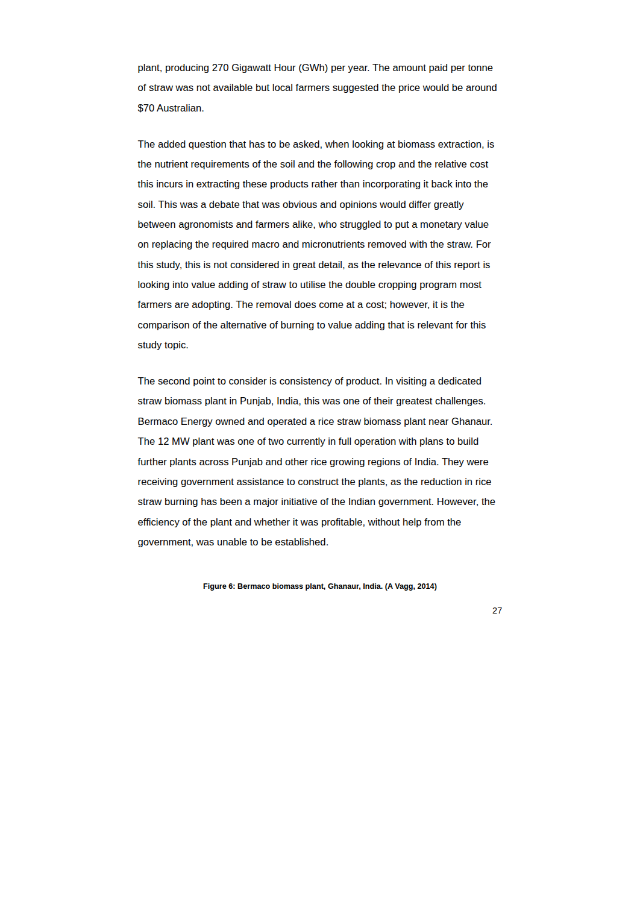plant, producing 270 Gigawatt Hour (GWh) per year. The amount paid per tonne of straw was not available but local farmers suggested the price would be around $70 Australian.
The added question that has to be asked, when looking at biomass extraction, is the nutrient requirements of the soil and the following crop and the relative cost this incurs in extracting these products rather than incorporating it back into the soil. This was a debate that was obvious and opinions would differ greatly between agronomists and farmers alike, who struggled to put a monetary value on replacing the required macro and micronutrients removed with the straw. For this study, this is not considered in great detail, as the relevance of this report is looking into value adding of straw to utilise the double cropping program most farmers are adopting. The removal does come at a cost; however, it is the comparison of the alternative of burning to value adding that is relevant for this study topic.
The second point to consider is consistency of product. In visiting a dedicated straw biomass plant in Punjab, India, this was one of their greatest challenges. Bermaco Energy owned and operated a rice straw biomass plant near Ghanaur. The 12 MW plant was one of two currently in full operation with plans to build further plants across Punjab and other rice growing regions of India. They were receiving government assistance to construct the plants, as the reduction in rice straw burning has been a major initiative of the Indian government. However, the efficiency of the plant and whether it was profitable, without help from the government, was unable to be established.
Figure 6: Bermaco biomass plant, Ghanaur, India. (A Vagg, 2014)
27